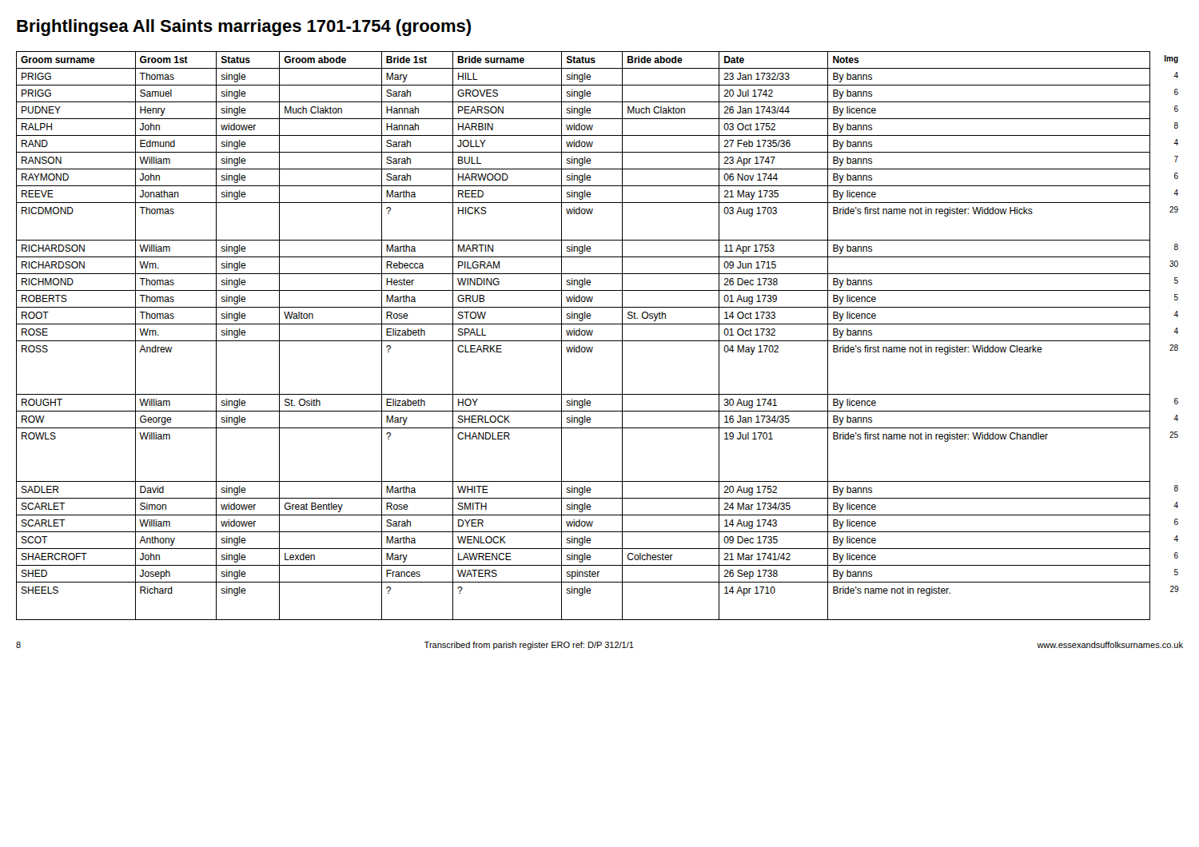Brightlingsea All Saints marriages 1701-1754 (grooms)
| Groom surname | Groom 1st | Status | Groom abode | Bride 1st | Bride surname | Status | Bride abode | Date | Notes | Img |
| --- | --- | --- | --- | --- | --- | --- | --- | --- | --- | --- |
| PRIGG | Thomas | single | | Mary | HILL | single | | 23 Jan 1732/33 | By banns | 4 |
| PRIGG | Samuel | single | | Sarah | GROVES | single | | 20 Jul 1742 | By banns | 6 |
| PUDNEY | Henry | single | Much Clakton | Hannah | PEARSON | single | Much Clakton | 26 Jan 1743/44 | By licence | 6 |
| RALPH | John | widower | | Hannah | HARBIN | widow | | 03 Oct 1752 | By banns | 8 |
| RAND | Edmund | single | | Sarah | JOLLY | widow | | 27 Feb 1735/36 | By banns | 4 |
| RANSON | William | single | | Sarah | BULL | single | | 23 Apr 1747 | By banns | 7 |
| RAYMOND | John | single | | Sarah | HARWOOD | single | | 06 Nov 1744 | By banns | 6 |
| REEVE | Jonathan | single | | Martha | REED | single | | 21 May 1735 | By licence | 4 |
| RICDMOND | Thomas | | | ? | HICKS | widow | | 03 Aug 1703 | Bride's first name not in register: Widdow Hicks | 29 |
| RICHARDSON | William | single | | Martha | MARTIN | single | | 11 Apr 1753 | By banns | 8 |
| RICHARDSON | Wm. | single | | Rebecca | PILGRAM | | | 09 Jun 1715 | | 30 |
| RICHMOND | Thomas | single | | Hester | WINDING | single | | 26 Dec 1738 | By banns | 5 |
| ROBERTS | Thomas | single | | Martha | GRUB | widow | | 01 Aug 1739 | By licence | 5 |
| ROOT | Thomas | single | Walton | Rose | STOW | single | St. Osyth | 14 Oct 1733 | By licence | 4 |
| ROSE | Wm. | single | | Elizabeth | SPALL | widow | | 01 Oct 1732 | By banns | 4 |
| ROSS | Andrew | | | ? | CLEARKE | widow | | 04 May 1702 | Bride's first name not in register: Widdow Clearke | 28 |
| ROUGHT | William | single | St. Osith | Elizabeth | HOY | single | | 30 Aug 1741 | By licence | 6 |
| ROW | George | single | | Mary | SHERLOCK | single | | 16 Jan 1734/35 | By banns | 4 |
| ROWLS | William | | | ? | CHANDLER | | | 19 Jul 1701 | Bride's first name not in register: Widdow Chandler | 25 |
| SADLER | David | single | | Martha | WHITE | single | | 20 Aug 1752 | By banns | 8 |
| SCARLET | Simon | widower | Great Bentley | Rose | SMITH | single | | 24 Mar 1734/35 | By licence | 4 |
| SCARLET | William | widower | | Sarah | DYER | widow | | 14 Aug 1743 | By licence | 6 |
| SCOT | Anthony | single | | Martha | WENLOCK | single | | 09 Dec 1735 | By licence | 4 |
| SHAERCROFT | John | single | Lexden | Mary | LAWRENCE | single | Colchester | 21 Mar 1741/42 | By licence | 6 |
| SHED | Joseph | single | | Frances | WATERS | spinster | | 26 Sep 1738 | By banns | 5 |
| SHEELS | Richard | single | | ? | ? | single | | 14 Apr 1710 | Bride's name not in register. | 29 |
8 Transcribed from parish register ERO ref: D/P 312/1/1 www.essexandsuffolksurnames.co.uk